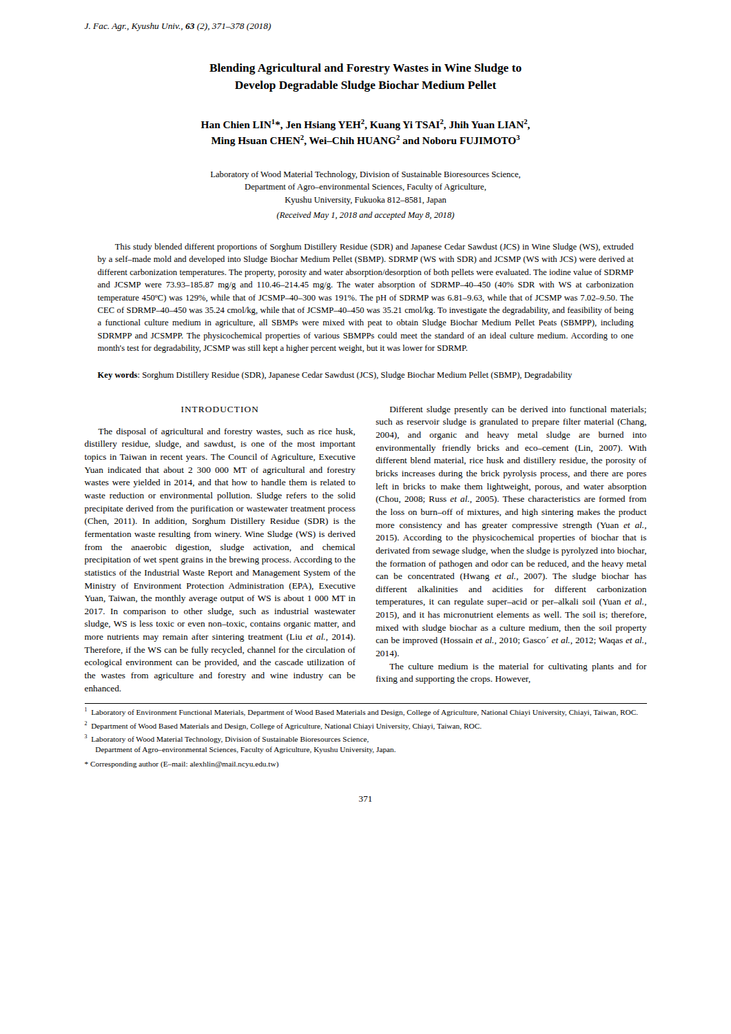J. Fac. Agr., Kyushu Univ., 63 (2), 371–378 (2018)
Blending Agricultural and Forestry Wastes in Wine Sludge to
Develop Degradable Sludge Biochar Medium Pellet
Han Chien LIN1*, Jen Hsiang YEH2, Kuang Yi TSAI2, Jhih Yuan LIAN2,
Ming Hsuan CHEN2, Wei–Chih HUANG2 and Noboru FUJIMOTO3
Laboratory of Wood Material Technology, Division of Sustainable Bioresources Science,
Department of Agro–environmental Sciences, Faculty of Agriculture,
Kyushu University, Fukuoka 812–8581, Japan
(Received May 1, 2018 and accepted May 8, 2018)
This study blended different proportions of Sorghum Distillery Residue (SDR) and Japanese Cedar Sawdust (JCS) in Wine Sludge (WS), extruded by a self–made mold and developed into Sludge Biochar Medium Pellet (SBMP). SDRMP (WS with SDR) and JCSMP (WS with JCS) were derived at different carbonization temperatures. The property, porosity and water absorption/desorption of both pellets were evaluated. The iodine value of SDRMP and JCSMP were 73.93–185.87 mg/g and 110.46–214.45 mg/g. The water absorption of SDRMP–40–450 (40% SDR with WS at carbonization temperature 450ºC) was 129%, while that of JCSMP–40–300 was 191%. The pH of SDRMP was 6.81–9.63, while that of JCSMP was 7.02–9.50. The CEC of SDRMP–40–450 was 35.24 cmol/kg, while that of JCSMP–40–450 was 35.21 cmol/kg. To investigate the degradability, and feasibility of being a functional culture medium in agriculture, all SBMPs were mixed with peat to obtain Sludge Biochar Medium Pellet Peats (SBMPP), including SDRMPP and JCSMPP. The physicochemical properties of various SBMPPs could meet the standard of an ideal culture medium. According to one month's test for degradability, JCSMP was still kept a higher percent weight, but it was lower for SDRMP.
Key words: Sorghum Distillery Residue (SDR), Japanese Cedar Sawdust (JCS), Sludge Biochar Medium Pellet (SBMP), Degradability
INTRODUCTION
The disposal of agricultural and forestry wastes, such as rice husk, distillery residue, sludge, and sawdust, is one of the most important topics in Taiwan in recent years. The Council of Agriculture, Executive Yuan indicated that about 2 300 000 MT of agricultural and forestry wastes were yielded in 2014, and that how to handle them is related to waste reduction or environmental pollution. Sludge refers to the solid precipitate derived from the purification or wastewater treatment process (Chen, 2011). In addition, Sorghum Distillery Residue (SDR) is the fermentation waste resulting from winery. Wine Sludge (WS) is derived from the anaerobic digestion, sludge activation, and chemical precipitation of wet spent grains in the brewing process. According to the statistics of the Industrial Waste Report and Management System of the Ministry of Environment Protection Administration (EPA), Executive Yuan, Taiwan, the monthly average output of WS is about 1 000 MT in 2017. In comparison to other sludge, such as industrial wastewater sludge, WS is less toxic or even non–toxic, contains organic matter, and more nutrients may remain after sintering treatment (Liu et al., 2014). Therefore, if the WS can be fully recycled, channel for the circulation of ecological environment can be provided, and the cascade utilization of the wastes from agriculture and forestry and wine industry can be enhanced.
Different sludge presently can be derived into functional materials; such as reservoir sludge is granulated to prepare filter material (Chang, 2004), and organic and heavy metal sludge are burned into environmentally friendly bricks and eco–cement (Lin, 2007). With different blend material, rice husk and distillery residue, the porosity of bricks increases during the brick pyrolysis process, and there are pores left in bricks to make them lightweight, porous, and water absorption (Chou, 2008; Russ et al., 2005). These characteristics are formed from the loss on burn–off of mixtures, and high sintering makes the product more consistency and has greater compressive strength (Yuan et al., 2015). According to the physicochemical properties of biochar that is derivated from sewage sludge, when the sludge is pyrolyzed into biochar, the formation of pathogen and odor can be reduced, and the heavy metal can be concentrated (Hwang et al., 2007). The sludge biochar has different alkalinities and acidities for different carbonization temperatures, it can regulate super–acid or per–alkali soil (Yuan et al., 2015), and it has micronutrient elements as well. The soil is; therefore, mixed with sludge biochar as a culture medium, then the soil property can be improved (Hossain et al., 2010; Gasco´ et al., 2012; Waqas et al., 2014).
The culture medium is the material for cultivating plants and for fixing and supporting the crops. However,
1 Laboratory of Environment Functional Materials, Department of Wood Based Materials and Design, College of Agriculture, National Chiayi University, Chiayi, Taiwan, ROC.
2 Department of Wood Based Materials and Design, College of Agriculture, National Chiayi University, Chiayi, Taiwan, ROC.
3 Laboratory of Wood Material Technology, Division of Sustainable Bioresources Science,
Department of Agro–environmental Sciences, Faculty of Agriculture, Kyushu University, Japan.
* Corresponding author (E–mail: alexhlin@mail.ncyu.edu.tw)
371